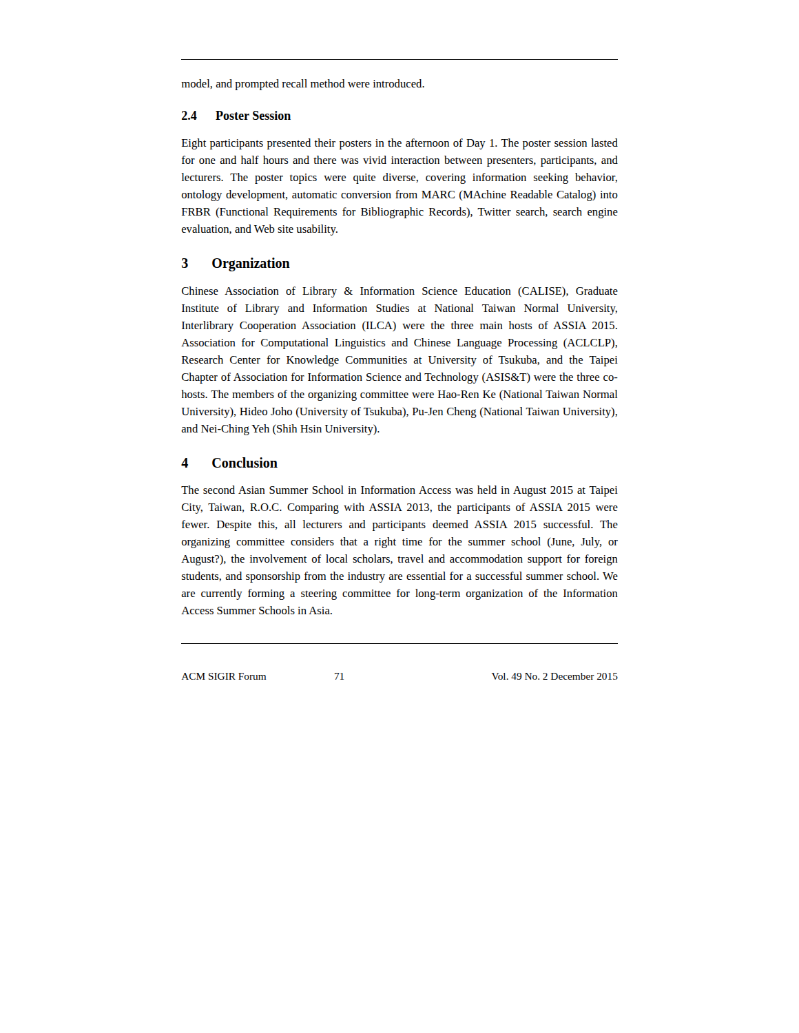model, and prompted recall method were introduced.
2.4 Poster Session
Eight participants presented their posters in the afternoon of Day 1. The poster session lasted for one and half hours and there was vivid interaction between presenters, participants, and lecturers. The poster topics were quite diverse, covering information seeking behavior, ontology development, automatic conversion from MARC (MAchine Readable Catalog) into FRBR (Functional Requirements for Bibliographic Records), Twitter search, search engine evaluation, and Web site usability.
3 Organization
Chinese Association of Library & Information Science Education (CALISE), Graduate Institute of Library and Information Studies at National Taiwan Normal University, Interlibrary Cooperation Association (ILCA) were the three main hosts of ASSIA 2015. Association for Computational Linguistics and Chinese Language Processing (ACLCLP), Research Center for Knowledge Communities at University of Tsukuba, and the Taipei Chapter of Association for Information Science and Technology (ASIS&T) were the three co-hosts. The members of the organizing committee were Hao-Ren Ke (National Taiwan Normal University), Hideo Joho (University of Tsukuba), Pu-Jen Cheng (National Taiwan University), and Nei-Ching Yeh (Shih Hsin University).
4 Conclusion
The second Asian Summer School in Information Access was held in August 2015 at Taipei City, Taiwan, R.O.C. Comparing with ASSIA 2013, the participants of ASSIA 2015 were fewer. Despite this, all lecturers and participants deemed ASSIA 2015 successful. The organizing committee considers that a right time for the summer school (June, July, or August?), the involvement of local scholars, travel and accommodation support for foreign students, and sponsorship from the industry are essential for a successful summer school. We are currently forming a steering committee for long-term organization of the Information Access Summer Schools in Asia.
ACM SIGIR Forum 71 Vol. 49 No. 2 December 2015